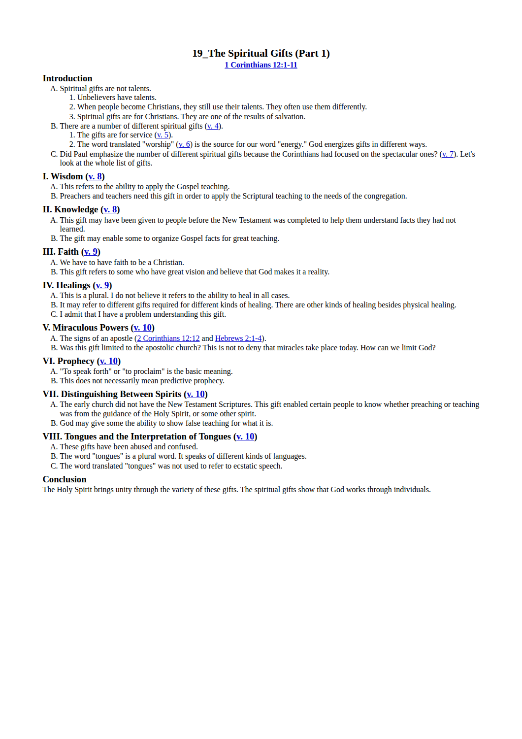19_The Spiritual Gifts (Part 1)
1 Corinthians 12:1-11
Introduction
Spiritual gifts are not talents.
Unbelievers have talents.
When people become Christians, they still use their talents. They often use them differently.
Spiritual gifts are for Christians. They are one of the results of salvation.
There are a number of different spiritual gifts (v. 4).
The gifts are for service (v. 5).
The word translated "worship" (v. 6) is the source for our word "energy." God energizes gifts in different ways.
Did Paul emphasize the number of different spiritual gifts because the Corinthians had focused on the spectacular ones? (v. 7). Let's look at the whole list of gifts.
I. Wisdom (v. 8)
This refers to the ability to apply the Gospel teaching.
Preachers and teachers need this gift in order to apply the Scriptural teaching to the needs of the congregation.
II. Knowledge (v. 8)
This gift may have been given to people before the New Testament was completed to help them understand facts they had not learned.
The gift may enable some to organize Gospel facts for great teaching.
III. Faith (v. 9)
We have to have faith to be a Christian.
This gift refers to some who have great vision and believe that God makes it a reality.
IV. Healings (v. 9)
This is a plural. I do not believe it refers to the ability to heal in all cases.
It may refer to different gifts required for different kinds of healing. There are other kinds of healing besides physical healing.
I admit that I have a problem understanding this gift.
V. Miraculous Powers (v. 10)
The signs of an apostle (2 Corinthians 12:12 and Hebrews 2:1-4).
Was this gift limited to the apostolic church? This is not to deny that miracles take place today. How can we limit God?
VI. Prophecy (v. 10)
"To speak forth" or "to proclaim" is the basic meaning.
This does not necessarily mean predictive prophecy.
VII. Distinguishing Between Spirits (v. 10)
The early church did not have the New Testament Scriptures. This gift enabled certain people to know whether preaching or teaching was from the guidance of the Holy Spirit, or some other spirit.
God may give some the ability to show false teaching for what it is.
VIII. Tongues and the Interpretation of Tongues (v. 10)
These gifts have been abused and confused.
The word "tongues" is a plural word. It speaks of different kinds of languages.
The word translated "tongues" was not used to refer to ecstatic speech.
Conclusion
The Holy Spirit brings unity through the variety of these gifts. The spiritual gifts show that God works through individuals.